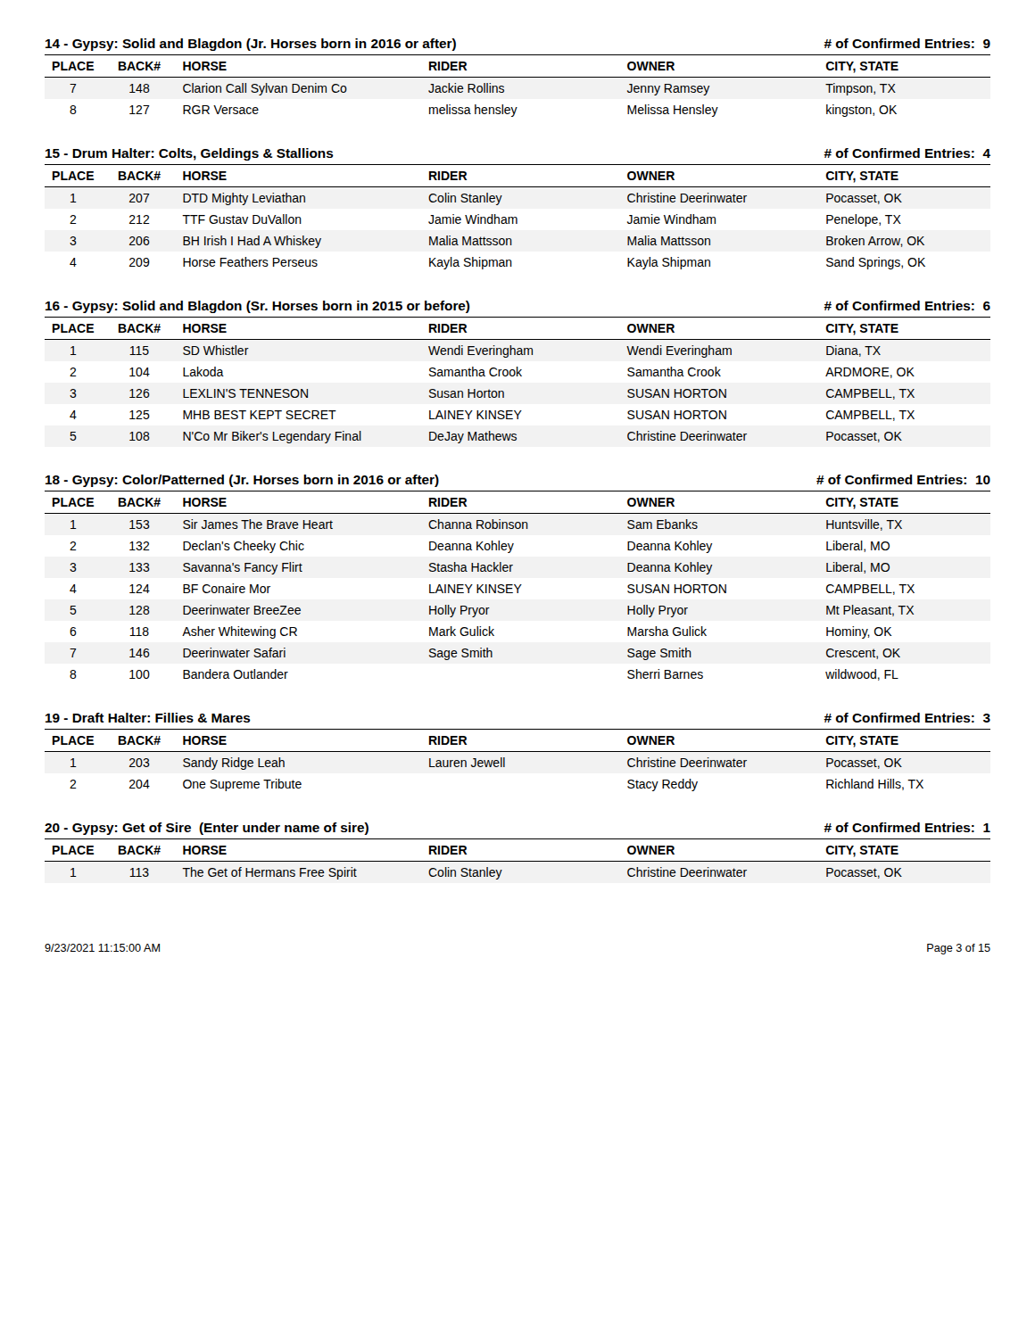14 - Gypsy: Solid and Blagdon (Jr. Horses born in 2016 or after) # of Confirmed Entries: 9
| PLACE | BACK# | HORSE | RIDER | OWNER | CITY, STATE |
| --- | --- | --- | --- | --- | --- |
| 7 | 148 | Clarion Call Sylvan Denim Co | Jackie Rollins | Jenny Ramsey | Timpson, TX |
| 8 | 127 | RGR Versace | melissa hensley | Melissa Hensley | kingston, OK |
15 - Drum Halter: Colts, Geldings & Stallions # of Confirmed Entries: 4
| PLACE | BACK# | HORSE | RIDER | OWNER | CITY, STATE |
| --- | --- | --- | --- | --- | --- |
| 1 | 207 | DTD Mighty Leviathan | Colin Stanley | Christine Deerinwater | Pocasset, OK |
| 2 | 212 | TTF Gustav DuVallon | Jamie Windham | Jamie Windham | Penelope, TX |
| 3 | 206 | BH Irish I Had A Whiskey | Malia Mattsson | Malia Mattsson | Broken Arrow, OK |
| 4 | 209 | Horse Feathers Perseus | Kayla Shipman | Kayla Shipman | Sand Springs, OK |
16 - Gypsy: Solid and Blagdon (Sr. Horses born in 2015 or before) # of Confirmed Entries: 6
| PLACE | BACK# | HORSE | RIDER | OWNER | CITY, STATE |
| --- | --- | --- | --- | --- | --- |
| 1 | 115 | SD Whistler | Wendi Everingham | Wendi Everingham | Diana, TX |
| 2 | 104 | Lakoda | Samantha Crook | Samantha Crook | ARDMORE, OK |
| 3 | 126 | LEXLIN'S TENNESON | Susan Horton | SUSAN HORTON | CAMPBELL, TX |
| 4 | 125 | MHB BEST KEPT SECRET | LAINEY KINSEY | SUSAN HORTON | CAMPBELL, TX |
| 5 | 108 | N'Co Mr Biker's Legendary Final | DeJay Mathews | Christine Deerinwater | Pocasset, OK |
18 - Gypsy: Color/Patterned (Jr. Horses born in 2016 or after) # of Confirmed Entries: 10
| PLACE | BACK# | HORSE | RIDER | OWNER | CITY, STATE |
| --- | --- | --- | --- | --- | --- |
| 1 | 153 | Sir James The Brave Heart | Channa Robinson | Sam Ebanks | Huntsville, TX |
| 2 | 132 | Declan's Cheeky Chic | Deanna Kohley | Deanna Kohley | Liberal, MO |
| 3 | 133 | Savanna's Fancy Flirt | Stasha Hackler | Deanna Kohley | Liberal, MO |
| 4 | 124 | BF Conaire Mor | LAINEY KINSEY | SUSAN HORTON | CAMPBELL, TX |
| 5 | 128 | Deerinwater BreeZee | Holly Pryor | Holly Pryor | Mt Pleasant, TX |
| 6 | 118 | Asher Whitewing CR | Mark Gulick | Marsha Gulick | Hominy, OK |
| 7 | 146 | Deerinwater Safari | Sage Smith | Sage Smith | Crescent, OK |
| 8 | 100 | Bandera Outlander | | Sherri Barnes | wildwood, FL |
19 - Draft Halter: Fillies & Mares # of Confirmed Entries: 3
| PLACE | BACK# | HORSE | RIDER | OWNER | CITY, STATE |
| --- | --- | --- | --- | --- | --- |
| 1 | 203 | Sandy Ridge Leah | Lauren Jewell | Christine Deerinwater | Pocasset, OK |
| 2 | 204 | One Supreme Tribute | | Stacy Reddy | Richland Hills, TX |
20 - Gypsy: Get of Sire (Enter under name of sire) # of Confirmed Entries: 1
| PLACE | BACK# | HORSE | RIDER | OWNER | CITY, STATE |
| --- | --- | --- | --- | --- | --- |
| 1 | 113 | The Get of Hermans Free Spirit | Colin Stanley | Christine Deerinwater | Pocasset, OK |
9/23/2021 11:15:00 AM Page 3 of 15